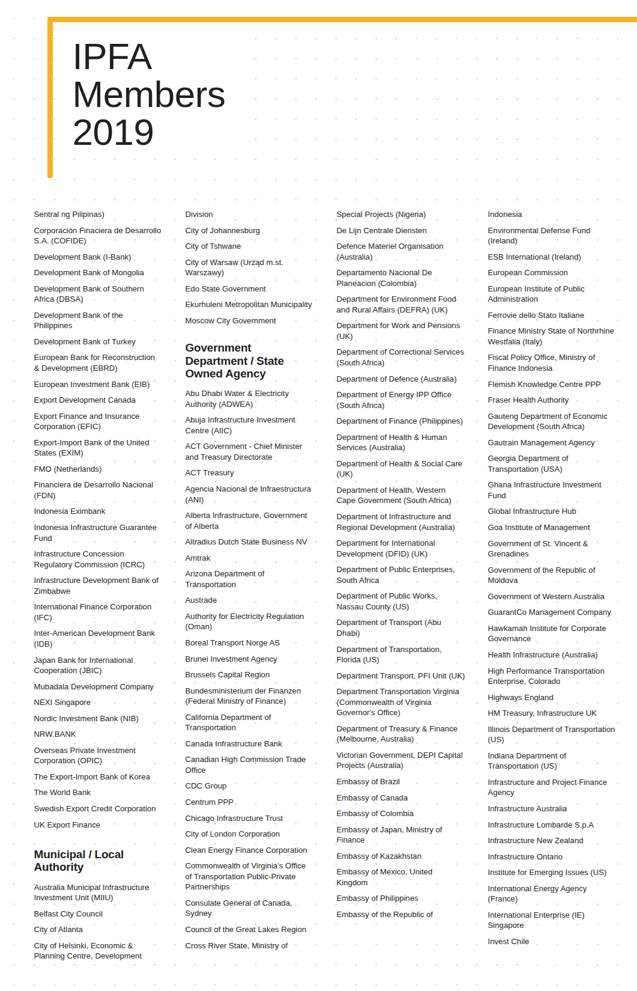IPFA Members 2019
Sentral ng Pilipinas)
Corporación Finaciera de Desarrollo S.A. (COFIDE)
Development Bank (I-Bank)
Development Bank of Mongolia
Development Bank of Southern Africa (DBSA)
Development Bank of the Philippines
Development Bank of Turkey
European Bank for Reconstruction & Development (EBRD)
European Investment Bank (EIB)
Export Development Canada
Export Finance and Insurance Corporation (EFIC)
Export-Import Bank of the United States (EXIM)
FMO (Netherlands)
Financiera de Desarrollo Nacional (FDN)
Indonesia Eximbank
Indonesia Infrastructure Guarantee Fund
Infrastructure Concession Regulatory Commission (ICRC)
Infrastructure Development Bank of Zimbabwe
International Finance Corporation (IFC)
Inter-American Development Bank (IDB)
Japan Bank for International Cooperation (JBIC)
Mubadala Development Company
NEXI Singapore
Nordic Investment Bank (NIB)
NRW.BANK
Overseas Private Investment Corporation (OPIC)
The Export-Import Bank of Korea
The World Bank
Swedish Export Credit Corporation
UK Export Finance
Municipal / Local
Authority
Australia Municipal Infrastructure Investment Unit (MIIU)
Belfast City Council
City of Atlanta
City of Helsinki, Economic & Planning Centre, Development
Division
City of Johannesburg
City of Tshwane
City of Warsaw (Urząd m.st. Warszawy)
Edo State Government
Ekurhuleni Metropolitan Municipality
Moscow City Government
Government
Department / State
Owned Agency
Abu Dhabi Water & Electricity Authority (ADWEA)
Abuja Infrastructure Investment Centre (AIIC)
ACT Government - Chief Minister and Treasury Directorate
ACT Treasury
Agencia Nacional de Infraestructura (ANI)
Alberta Infrastructure, Government of Alberta
Altradius Dutch State Business NV
Amtrak
Arizona Department of Transportation
Austrade
Authority for Electricity Regulation (Oman)
Boreal Transport Norge AS
Brunei Investment Agency
Brussels Capital Region
Bundesministerium der Finanzen (Federal Ministry of Finance)
California Department of Transportation
Canada Infrastructure Bank
Canadian High Commission Trade Office
CDC Group
Centrum PPP
Chicago Infrastructure Trust
City of London Corporation
Clean Energy Finance Corporation
Commonwealth of Virginia's Office of Transportation Public-Private Partnerships
Consulate General of Canada, Sydney
Council of the Great Lakes Region
Cross River State, Ministry of
Special Projects (Nigeria)
De Lijn Centrale Diensten
Defence Materiel Organisation (Australia)
Departamento Nacional De Planeacion (Colombia)
Department for Environment Food and Rural Affairs (DEFRA) (UK)
Department for Work and Pensions (UK)
Department of Correctional Services (South Africa)
Department of Defence (Australia)
Department of Energy IPP Office (South Africa)
Department of Finance (Philippines)
Department of Health & Human Services (Australia)
Department of Health & Social Care (UK)
Department of Health, Western Cape Government (South Africa)
Department of Infrastructure and Regional Development (Australia)
Department for International Development (DFID) (UK)
Department of Public Enterprises, South Africa
Department of Public Works, Nassau County (US)
Department of Transport (Abu Dhabi)
Department of Transportation, Florida (US)
Department Transport, PFI Unit (UK)
Department Transportation Virginia (Commonwealth of Virginia Governor's Office)
Department of Treasury & Finance (Melbourne, Australia)
Victorian Government, DEPI Capital Projects (Australia)
Embassy of Brazil
Embassy of Canada
Embassy of Colombia
Embassy of Japan, Ministry of Finance
Embassy of Kazakhstan
Embassy of Mexico, United Kingdom
Embassy of Philippines
Embassy of the Republic of
Indonesia
Environmental Defense Fund (Ireland)
ESB International (Ireland)
European Commission
European Institute of Public Administration
Ferrovie dello Stato Italiane
Finance Ministry State of Northrhine Westfalia (Italy)
Fiscal Policy Office, Ministry of Finance Indonesia
Flemish Knowledge Centre PPP
Fraser Health Authority
Gauteng Department of Economic Development (South Africa)
Gautrain Management Agency
Georgia Department of Transportation (USA)
Ghana Infrastructure Investment Fund
Global Infrastructure Hub
Goa Institute of Management
Government of St. Vincent & Grenadines
Government of the Republic of Moldova
Government of Western Australia
GuarantCo Management Company
Hawkamah Institute for Corporate Governance
Health Infrastructure (Australia)
High Performance Transportation Enterprise, Colorado
Highways England
HM Treasury, Infrastructure UK
Illinois Department of Transportation (US)
Indiana Department of Transportation (US)
Infrastructure and Project Finance Agency
Infrastructure Australia
Infrastructure Lombarde S.p.A
Infrastructure New Zealand
Infrastructure Ontario
Institute for Emerging Issues (US)
International Energy Agency (France)
International Enterprise (IE) Singapore
Invest Chile